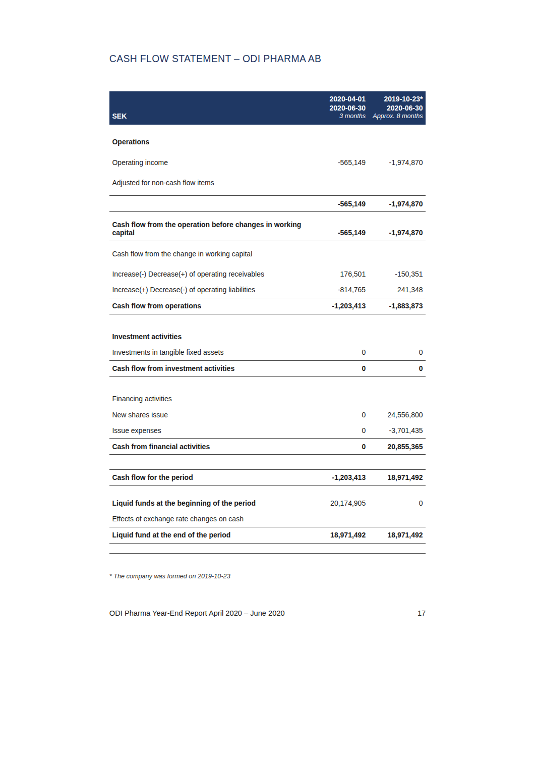Cash flow statement – ODI Pharma AB
| SEK | 2020-04-01 2020-06-30 3 months | 2019-10-23* 2020-06-30 Approx. 8 months |
| --- | --- | --- |
| Operations | | |
| Operating income | -565,149 | -1,974,870 |
| Adjusted for non-cash flow items | | |
| | -565,149 | -1,974,870 |
| Cash flow from the operation before changes in working capital | -565,149 | -1,974,870 |
| Cash flow from the change in working capital | | |
| Increase(-) Decrease(+) of operating receivables | 176,501 | -150,351 |
| Increase(+) Decrease(-) of operating liabilities | -814,765 | 241,348 |
| Cash flow from operations | -1,203,413 | -1,883,873 |
| Investment activities | | |
| Investments in tangible fixed assets | 0 | 0 |
| Cash flow from investment activities | 0 | 0 |
| Financing activities | | |
| New shares issue | 0 | 24,556,800 |
| Issue expenses | 0 | -3,701,435 |
| Cash from financial activities | 0 | 20,855,365 |
| Cash flow for the period | -1,203,413 | 18,971,492 |
| Liquid funds at the beginning of the period | 20,174,905 | 0 |
| Effects of exchange rate changes on cash | | |
| Liquid fund at the end of the period | 18,971,492 | 18,971,492 |
* The company was formed on 2019-10-23
ODI Pharma Year-End Report April 2020 – June 2020 17